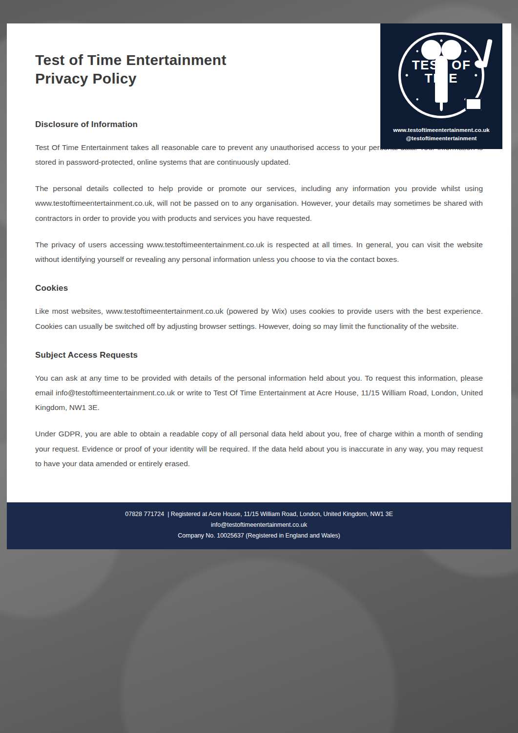Test of Time
www.testoftimeentertainment.co.uk
@testoftimeentertainment
Test of Time Entertainment
Privacy Policy
Disclosure of Information
Test Of Time Entertainment takes all reasonable care to prevent any unauthorised access to your personal data. Your information is stored in password-protected, online systems that are continuously updated.
The personal details collected to help provide or promote our services, including any information you provide whilst using www.testoftimeentertainment.co.uk, will not be passed on to any organisation. However, your details may sometimes be shared with contractors in order to provide you with products and services you have requested.
The privacy of users accessing www.testoftimeentertainment.co.uk is respected at all times. In general, you can visit the website without identifying yourself or revealing any personal information unless you choose to via the contact boxes.
Cookies
Like most websites, www.testoftimeentertainment.co.uk (powered by Wix) uses cookies to provide users with the best experience. Cookies can usually be switched off by adjusting browser settings. However, doing so may limit the functionality of the website.
Subject Access Requests
You can ask at any time to be provided with details of the personal information held about you. To request this information, please email info@testoftimeentertainment.co.uk or write to Test Of Time Entertainment at Acre House, 11/15 William Road, London, United Kingdom, NW1 3E.
Under GDPR, you are able to obtain a readable copy of all personal data held about you, free of charge within a month of sending your request. Evidence or proof of your identity will be required. If the data held about you is inaccurate in any way, you may request to have your data amended or entirely erased.
07828 771724 | Registered at Acre House, 11/15 William Road, London, United Kingdom, NW1 3E
info@testoftimeentertainment.co.uk
Company No. 10025637 (Registered in England and Wales)